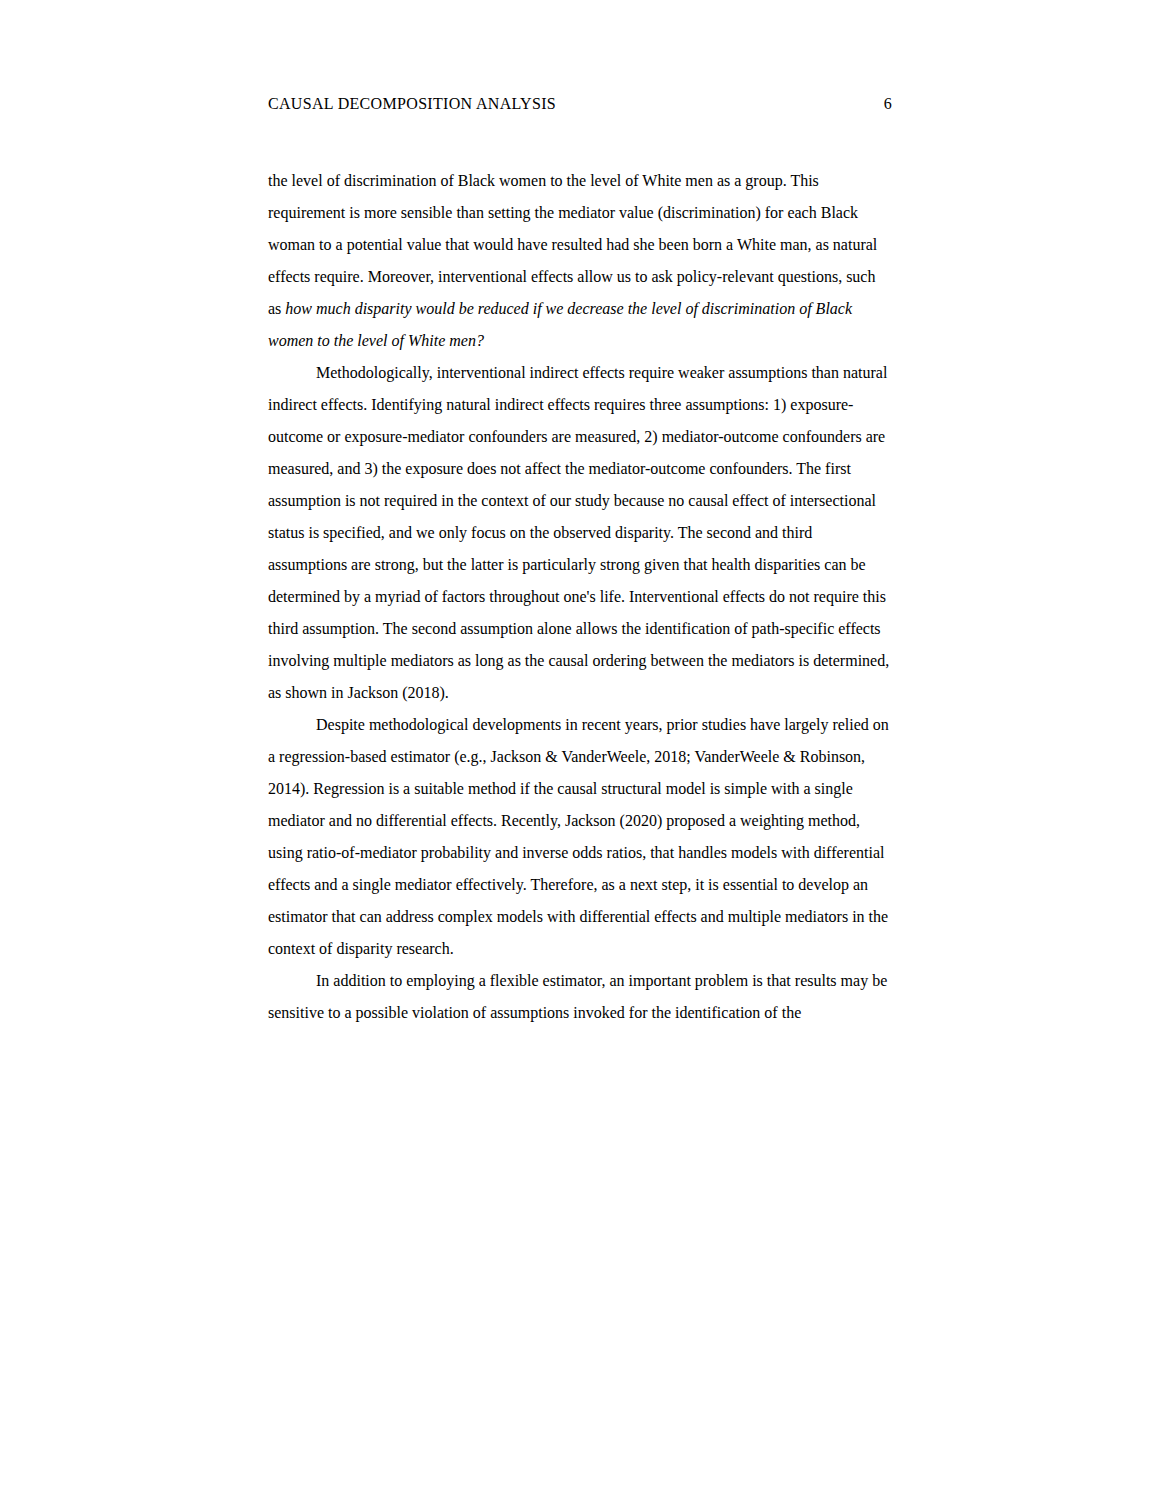Causal Decomposition Analysis 6
the level of discrimination of Black women to the level of White men as a group. This requirement is more sensible than setting the mediator value (discrimination) for each Black woman to a potential value that would have resulted had she been born a White man, as natural effects require. Moreover, interventional effects allow us to ask policy-relevant questions, such as how much disparity would be reduced if we decrease the level of discrimination of Black women to the level of White men?
Methodologically, interventional indirect effects require weaker assumptions than natural indirect effects. Identifying natural indirect effects requires three assumptions: 1) exposure-outcome or exposure-mediator confounders are measured, 2) mediator-outcome confounders are measured, and 3) the exposure does not affect the mediator-outcome confounders. The first assumption is not required in the context of our study because no causal effect of intersectional status is specified, and we only focus on the observed disparity. The second and third assumptions are strong, but the latter is particularly strong given that health disparities can be determined by a myriad of factors throughout one's life. Interventional effects do not require this third assumption. The second assumption alone allows the identification of path-specific effects involving multiple mediators as long as the causal ordering between the mediators is determined, as shown in Jackson (2018).
Despite methodological developments in recent years, prior studies have largely relied on a regression-based estimator (e.g., Jackson & VanderWeele, 2018; VanderWeele & Robinson, 2014). Regression is a suitable method if the causal structural model is simple with a single mediator and no differential effects. Recently, Jackson (2020) proposed a weighting method, using ratio-of-mediator probability and inverse odds ratios, that handles models with differential effects and a single mediator effectively. Therefore, as a next step, it is essential to develop an estimator that can address complex models with differential effects and multiple mediators in the context of disparity research.
In addition to employing a flexible estimator, an important problem is that results may be sensitive to a possible violation of assumptions invoked for the identification of the